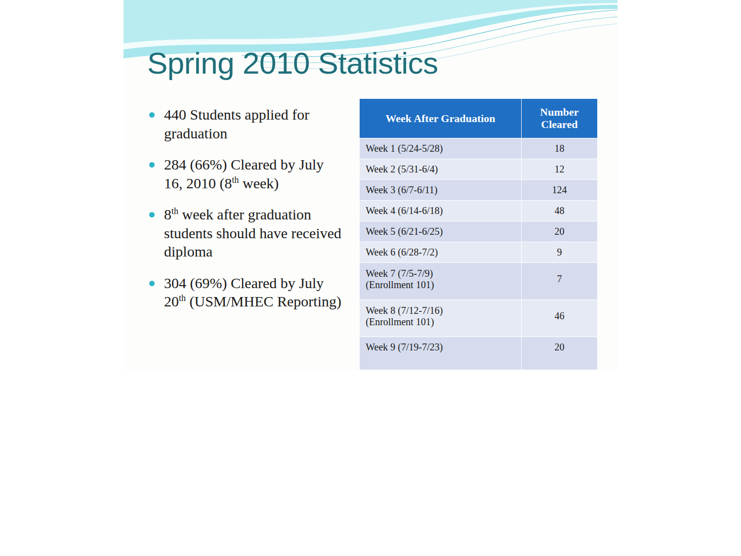Spring 2010 Statistics
440 Students applied for graduation
284 (66%) Cleared by July 16, 2010 (8th week)
8th week after graduation students should have received diploma
304 (69%) Cleared by July 20th (USM/MHEC Reporting)
| Week After Graduation | Number Cleared |
| --- | --- |
| Week 1 (5/24-5/28) | 18 |
| Week 2 (5/31-6/4) | 12 |
| Week 3 (6/7-6/11) | 124 |
| Week 4 (6/14-6/18) | 48 |
| Week 5 (6/21-6/25) | 20 |
| Week 6 (6/28-7/2) | 9 |
| Week 7 (7/5-7/9) (Enrollment 101) | 7 |
| Week 8 (7/12-7/16) (Enrollment 101) | 46 |
| Week 9 (7/19-7/23) | 20 |